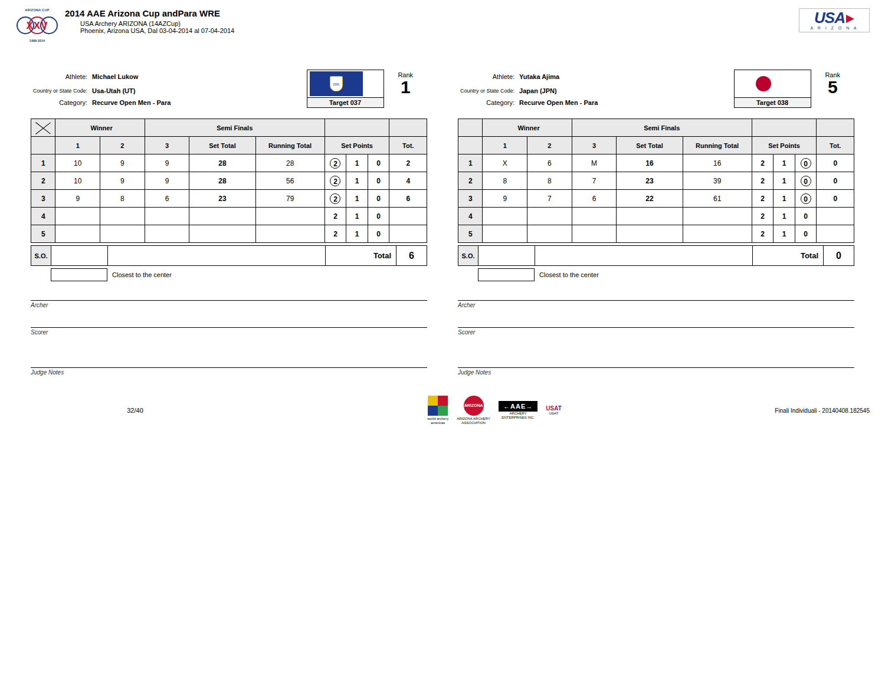ARIZONA CUP
XXV
1989-2014
2014 AAE Arizona Cup andPara WRE
USA Archery ARIZONA (14AZCup)
Phoenix, Arizona USA, Dal 03-04-2014 al 07-04-2014
USA
A R I Z O N A
| Athlete: | Michael Lukow | 1896 | Rank 1 |
| Country or State Code: | Usa-Utah (UT) |
| Category: | Recurve Open Men - Para | Target 037 | |
| | Winner | Semi Finals | | |
| --- | --- | --- | --- | --- |
| | 1 | 2 | 3 | Set Total | Running Total | Set Points | Tot. |
| 1 | 10 | 9 | 9 | 28 | 28 | 2 | 1 | 0 | 2 |
| 2 | 10 | 9 | 9 | 28 | 56 | 2 | 1 | 0 | 4 |
| 3 | 9 | 8 | 6 | 23 | 79 | 2 | 1 | 0 | 6 |
| 4 | | | | | | 2 | 1 | 0 | |
| 5 | | | | | | 2 | 1 | 0 | |
| S.O. | | | Total | 6 |
Closest to the center
Archer
Scorer
Judge Notes
| Athlete: | Yutaka Ajima | | Rank 5 |
| Country or State Code: | Japan (JPN) |
| Category: | Recurve Open Men - Para | Target 038 | |
| | Winner | Semi Finals | | |
| --- | --- | --- | --- | --- |
| | 1 | 2 | 3 | Set Total | Running Total | Set Points | Tot. |
| 1 | X | 6 | M | 16 | 16 | 2 | 1 | 0 | 0 |
| 2 | 8 | 8 | 7 | 23 | 39 | 2 | 1 | 0 | 0 |
| 3 | 9 | 7 | 6 | 22 | 61 | 2 | 1 | 0 | 0 |
| 4 | | | | | | 2 | 1 | 0 | |
| 5 | | | | | | 2 | 1 | 0 | |
| S.O. | | | Total | 0 |
Closest to the center
Archer
Scorer
Judge Notes
32/40
world archery
americas
ARIZONA
ARCHERY
ARIZONA ARCHERY
ASSOCIATION
←AAE→
ARCHERY
ENTERPRISES INC.
USAT
USAT
Finali Individuali - 20140408.182545